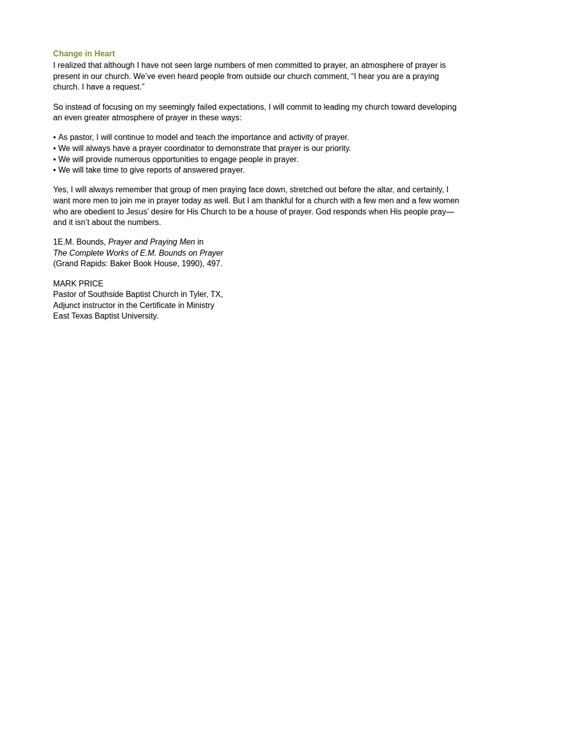Change in Heart
I realized that although I have not seen large numbers of men committed to prayer, an atmosphere of prayer is present in our church. We’ve even heard people from outside our church comment, “I hear you are a praying church. I have a request.”
So instead of focusing on my seemingly failed expectations, I will commit to leading my church toward developing an even greater atmosphere of prayer in these ways:
As pastor, I will continue to model and teach the importance and activity of prayer.
We will always have a prayer coordinator to demonstrate that prayer is our priority.
We will provide numerous opportunities to engage people in prayer.
We will take time to give reports of answered prayer.
Yes, I will always remember that group of men praying face down, stretched out before the altar, and certainly, I want more men to join me in prayer today as well. But I am thankful for a church with a few men and a few women who are obedient to Jesus’ desire for His Church to be a house of prayer. God responds when His people pray— and it isn’t about the numbers.
1E.M. Bounds, Prayer and Praying Men in The Complete Works of E.M. Bounds on Prayer (Grand Rapids: Baker Book House, 1990), 497.
MARK PRICE Pastor of Southside Baptist Church in Tyler, TX, Adjunct instructor in the Certificate in Ministry East Texas Baptist University.